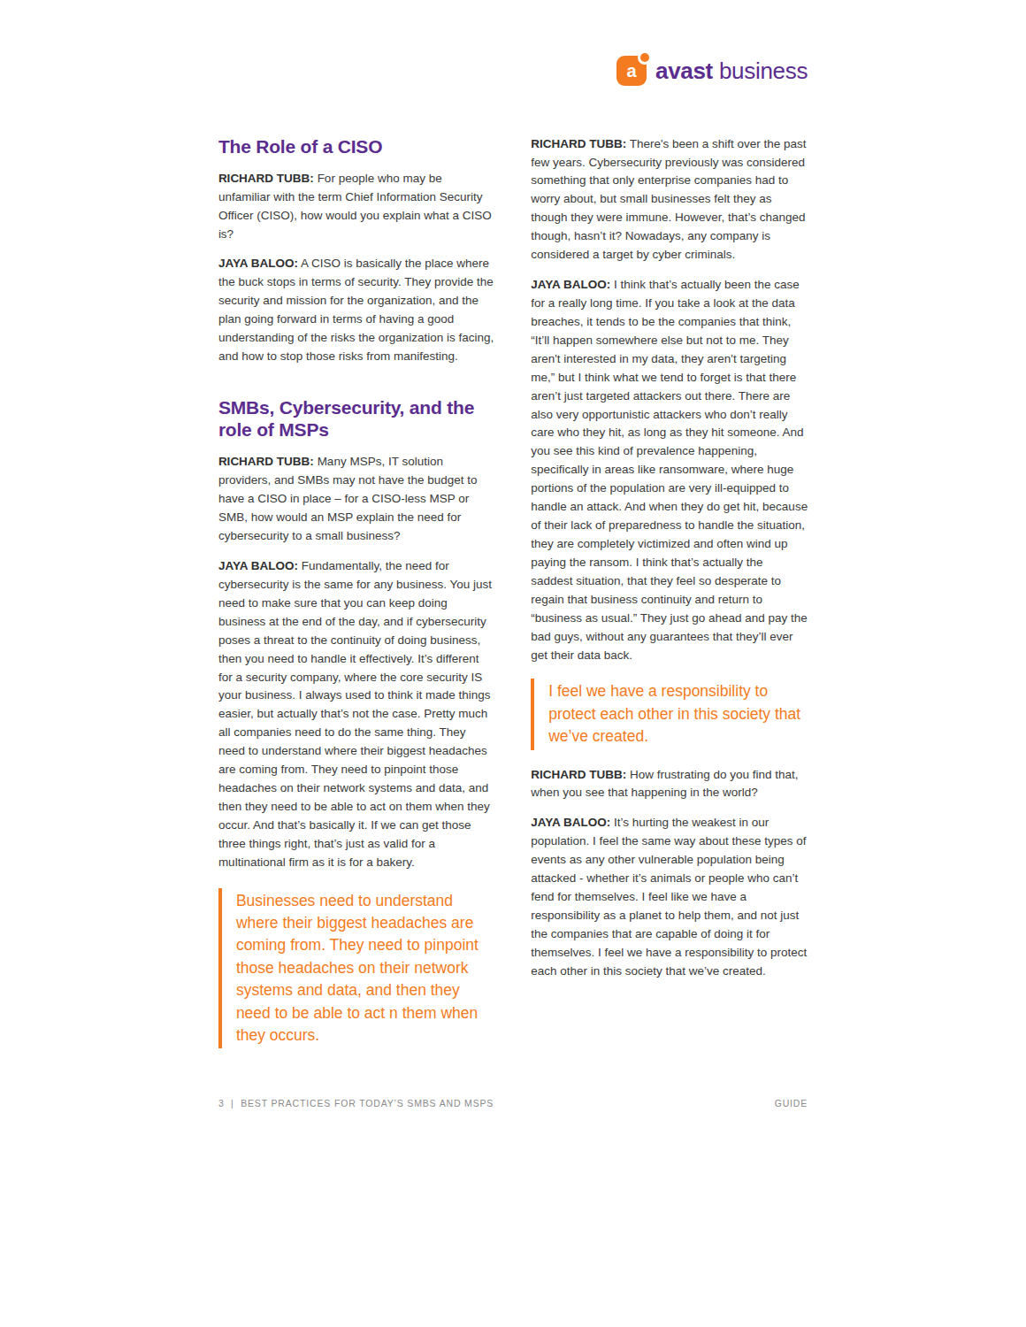avast business
The Role of a CISO
RICHARD TUBB: For people who may be unfamiliar with the term Chief Information Security Officer (CISO), how would you explain what a CISO is?
JAYA BALOO: A CISO is basically the place where the buck stops in terms of security. They provide the security and mission for the organization, and the plan going forward in terms of having a good understanding of the risks the organization is facing, and how to stop those risks from manifesting.
SMBs, Cybersecurity, and the role of MSPs
RICHARD TUBB: Many MSPs, IT solution providers, and SMBs may not have the budget to have a CISO in place – for a CISO-less MSP or SMB, how would an MSP explain the need for cybersecurity to a small business?
JAYA BALOO: Fundamentally, the need for cybersecurity is the same for any business. You just need to make sure that you can keep doing business at the end of the day, and if cybersecurity poses a threat to the continuity of doing business, then you need to handle it effectively. It’s different for a security company, where the core security IS your business. I always used to think it made things easier, but actually that’s not the case. Pretty much all companies need to do the same thing. They need to understand where their biggest headaches are coming from. They need to pinpoint those headaches on their network systems and data, and then they need to be able to act on them when they occur. And that’s basically it. If we can get those three things right, that’s just as valid for a multinational firm as it is for a bakery.
Businesses need to understand where their biggest headaches are coming from. They need to pinpoint those headaches on their network systems and data, and then they need to be able to act n them when they occurs.
RICHARD TUBB: There's been a shift over the past few years. Cybersecurity previously was considered something that only enterprise companies had to worry about, but small businesses felt they as though they were immune. However, that’s changed though, hasn’t it? Nowadays, any company is considered a target by cyber criminals.
JAYA BALOO: I think that’s actually been the case for a really long time. If you take a look at the data breaches, it tends to be the companies that think, “It’ll happen somewhere else but not to me. They aren't interested in my data, they aren't targeting me,” but I think what we tend to forget is that there aren’t just targeted attackers out there. There are also very opportunistic attackers who don’t really care who they hit, as long as they hit someone. And you see this kind of prevalence happening, specifically in areas like ransomware, where huge portions of the population are very ill-equipped to handle an attack. And when they do get hit, because of their lack of preparedness to handle the situation, they are completely victimized and often wind up paying the ransom. I think that’s actually the saddest situation, that they feel so desperate to regain that business continuity and return to “business as usual.” They just go ahead and pay the bad guys, without any guarantees that they’ll ever get their data back.
I feel we have a responsibility to protect each other in this society that we’ve created.
RICHARD TUBB: How frustrating do you find that, when you see that happening in the world?
JAYA BALOO: It’s hurting the weakest in our population. I feel the same way about these types of events as any other vulnerable population being attacked - whether it’s animals or people who can’t fend for themselves. I feel like we have a responsibility as a planet to help them, and not just the companies that are capable of doing it for themselves. I feel we have a responsibility to protect each other in this society that we’ve created.
3 | Best Practices for Today’s SMBs and MSPs
Guide